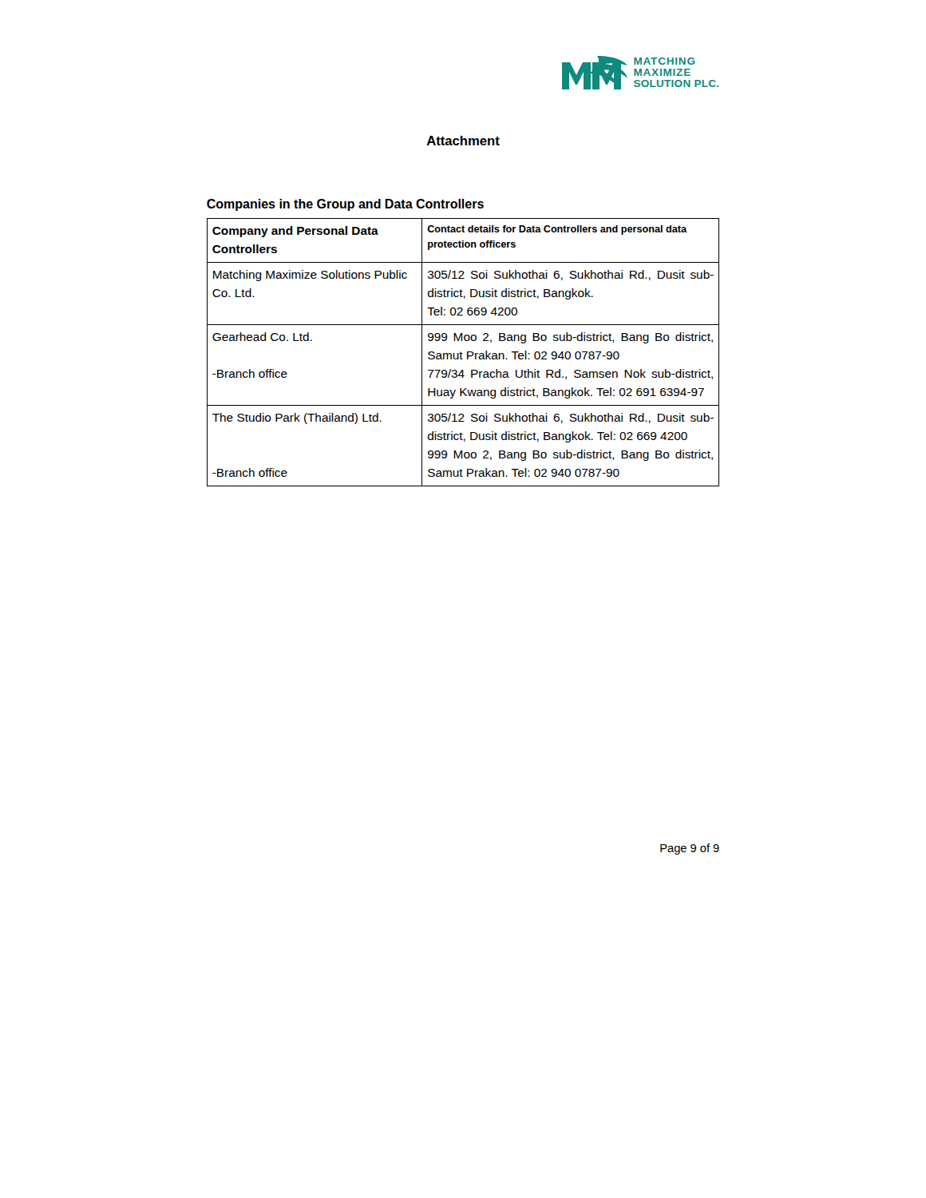MATCHING MAXIMIZE SOLUTION PLC.
Attachment
Companies in the Group and Data Controllers
| Company and Personal Data Controllers | Contact details for Data Controllers and personal data protection officers |
| --- | --- |
| Matching Maximize Solutions Public Co. Ltd. | 305/12 Soi Sukhothai 6, Sukhothai Rd., Dusit sub-district, Dusit district, Bangkok. Tel: 02 669 4200 |
| Gearhead Co. Ltd. -Branch office | 999 Moo 2, Bang Bo sub-district, Bang Bo district, Samut Prakan. Tel: 02 940 0787-90 779/34 Pracha Uthit Rd., Samsen Nok sub-district, Huay Kwang district, Bangkok. Tel: 02 691 6394-97 |
| The Studio Park (Thailand) Ltd. -Branch office | 305/12 Soi Sukhothai 6, Sukhothai Rd., Dusit sub-district, Dusit district, Bangkok. Tel: 02 669 4200 999 Moo 2, Bang Bo sub-district, Bang Bo district, Samut Prakan. Tel: 02 940 0787-90 |
Page 9 of 9